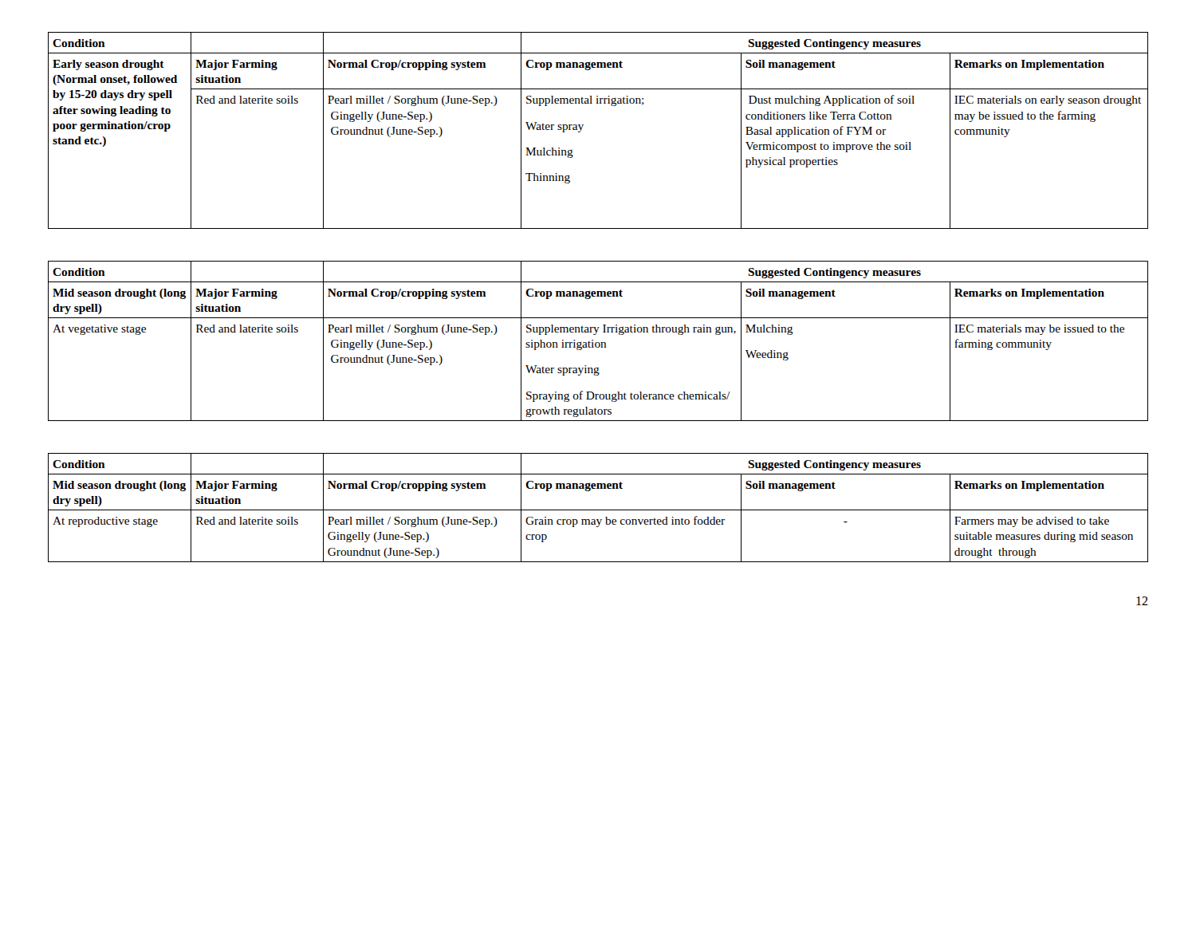| Condition | | | Suggested Contingency measures |
| Early season drought (Normal onset, followed by 15-20 days dry spell after sowing leading to poor germination/crop stand etc.) | Major Farming situation | Normal Crop/cropping system | Crop management | Soil management | Remarks on Implementation |
| Red and laterite soils | Pearl millet / Sorghum (June-Sep.) Gingelly (June-Sep.) Groundnut (June-Sep.) | Supplemental irrigation; Water spray Mulching Thinning | Dust mulching Application of soil conditioners like Terra Cotton Basal application of FYM or Vermicompost to improve the soil physical properties | IEC materials on early season drought may be issued to the farming community |
| Condition | | | Suggested Contingency measures |
| Mid season drought (long dry spell) | Major Farming situation | Normal Crop/cropping system | Crop management | Soil management | Remarks on Implementation |
| At vegetative stage | Red and laterite soils | Pearl millet / Sorghum (June-Sep.) Gingelly (June-Sep.) Groundnut (June-Sep.) | Supplementary Irrigation through rain gun, siphon irrigation Water spraying Spraying of Drought tolerance chemicals/ growth regulators | Mulching Weeding | IEC materials may be issued to the farming community |
| Condition | | | Suggested Contingency measures |
| Mid season drought (long dry spell) | Major Farming situation | Normal Crop/cropping system | Crop management | Soil management | Remarks on Implementation |
| At reproductive stage | Red and laterite soils | Pearl millet / Sorghum (June-Sep.) Gingelly (June-Sep.) Groundnut (June-Sep.) | Grain crop may be converted into fodder crop | - | Farmers may be advised to take suitable measures during mid season drought through |
12